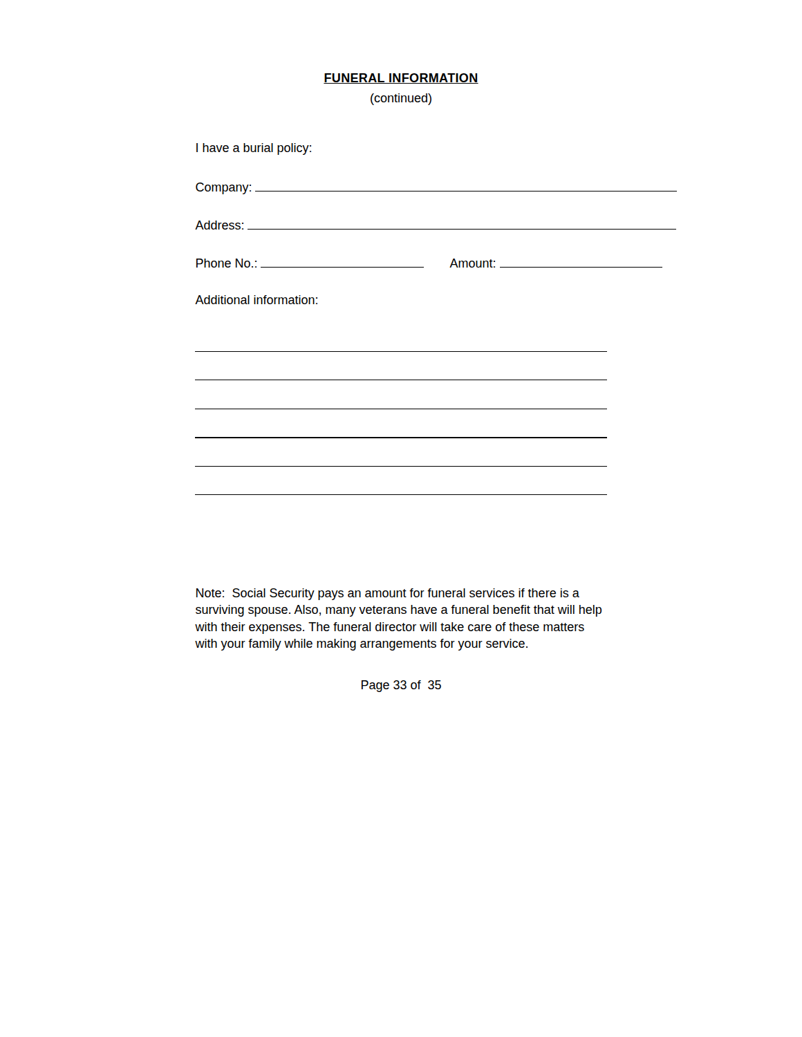FUNERAL INFORMATION
(continued)
I have a burial policy:
Company:
Address:
Phone No.: Amount:
Additional information:
Note: Social Security pays an amount for funeral services if there is a surviving spouse. Also, many veterans have a funeral benefit that will help with their expenses. The funeral director will take care of these matters with your family while making arrangements for your service.
Page 33 of 35